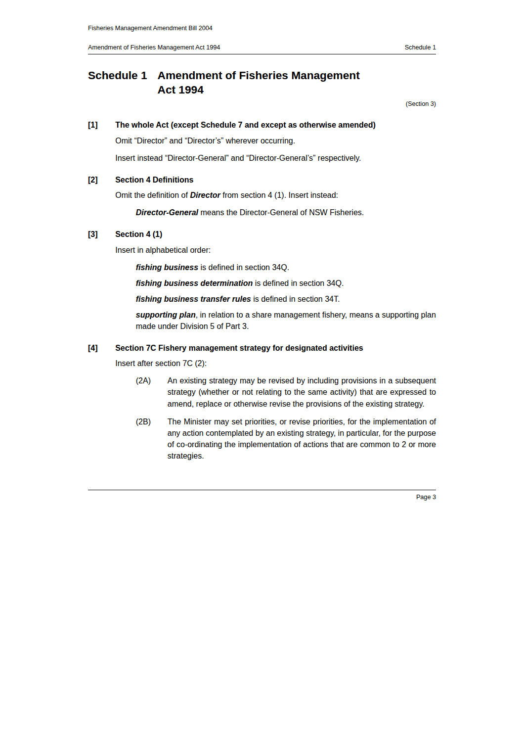Fisheries Management Amendment Bill 2004
Amendment of Fisheries Management Act 1994 Schedule 1
Schedule 1 Amendment of Fisheries Management
Act 1994
(Section 3)
[1] The whole Act (except Schedule 7 and except as otherwise amended)
Omit “Director” and “Director’s” wherever occurring.
Insert instead “Director-General” and “Director-General’s” respectively.
[2] Section 4 Definitions
Omit the definition of Director from section 4 (1). Insert instead:
Director-General means the Director-General of NSW Fisheries.
[3] Section 4 (1)
Insert in alphabetical order:
fishing business is defined in section 34Q.
fishing business determination is defined in section 34Q.
fishing business transfer rules is defined in section 34T.
supporting plan, in relation to a share management fishery, means a supporting plan made under Division 5 of Part 3.
[4] Section 7C Fishery management strategy for designated activities
Insert after section 7C (2):
(2A) An existing strategy may be revised by including provisions in a subsequent strategy (whether or not relating to the same activity) that are expressed to amend, replace or otherwise revise the provisions of the existing strategy.
(2B) The Minister may set priorities, or revise priorities, for the implementation of any action contemplated by an existing strategy, in particular, for the purpose of co-ordinating the implementation of actions that are common to 2 or more strategies.
Page 3